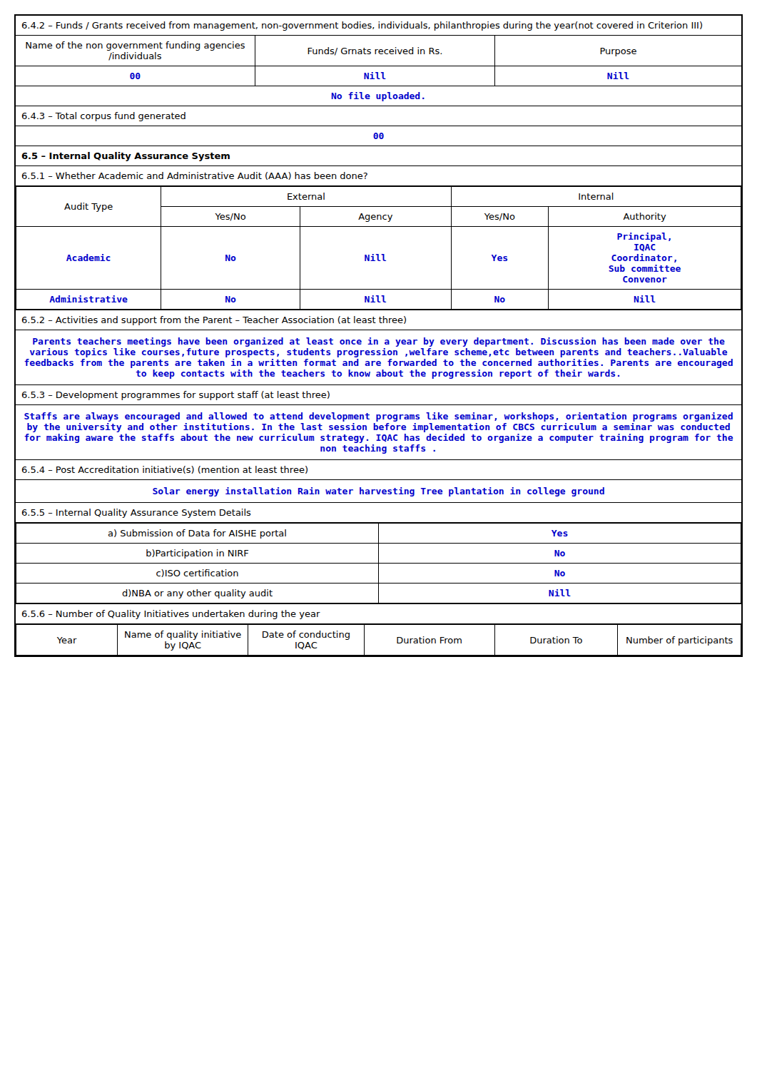| 6.4.2 – Funds / Grants received from management, non-government bodies, individuals, philanthropies during the year(not covered in Criterion III) |
| Name of the non government funding agencies /individuals | Funds/ Grnats received in Rs. | Purpose |
| 00 | Nill | Nill |
| No file uploaded. |
| 6.4.3 – Total corpus fund generated |
| 00 |
| 6.5 – Internal Quality Assurance System |
| 6.5.1 – Whether Academic and Administrative Audit (AAA) has been done? |
| / Audit Type / External / Internal / / Yes/No / Agency / Yes/No / Authority / / Academic / No / Nill / Yes / Principal, IQAC Coordinator, Sub committee Convenor / / Administrative / No / Nill / No / Nill / |
| 6.5.2 – Activities and support from the Parent – Teacher Association (at least three) |
| Parents teachers meetings have been organized at least once in a year by every department. Discussion has been made over the various topics like courses,future prospects, students progression ,welfare scheme,etc between parents and teachers..Valuable feedbacks from the parents are taken in a written format and are forwarded to the concerned authorities. Parents are encouraged to keep contacts with the teachers to know about the progression report of their wards. |
| 6.5.3 – Development programmes for support staff (at least three) |
| Staffs are always encouraged and allowed to attend development programs like seminar, workshops, orientation programs organized by the university and other institutions. In the last session before implementation of CBCS curriculum a seminar was conducted for making aware the staffs about the new curriculum strategy. IQAC has decided to organize a computer training program for the non teaching staffs . |
| 6.5.4 – Post Accreditation initiative(s) (mention at least three) |
| Solar energy installation Rain water harvesting Tree plantation in college ground |
| 6.5.5 – Internal Quality Assurance System Details |
| / a) Submission of Data for AISHE portal / Yes / / b)Participation in NIRF / No / / c)ISO certification / No / / d)NBA or any other quality audit / Nill / |
| 6.5.6 – Number of Quality Initiatives undertaken during the year |
| / Year / Name of quality initiative by IQAC / Date of conducting IQAC / Duration From / Duration To / Number of participants / |